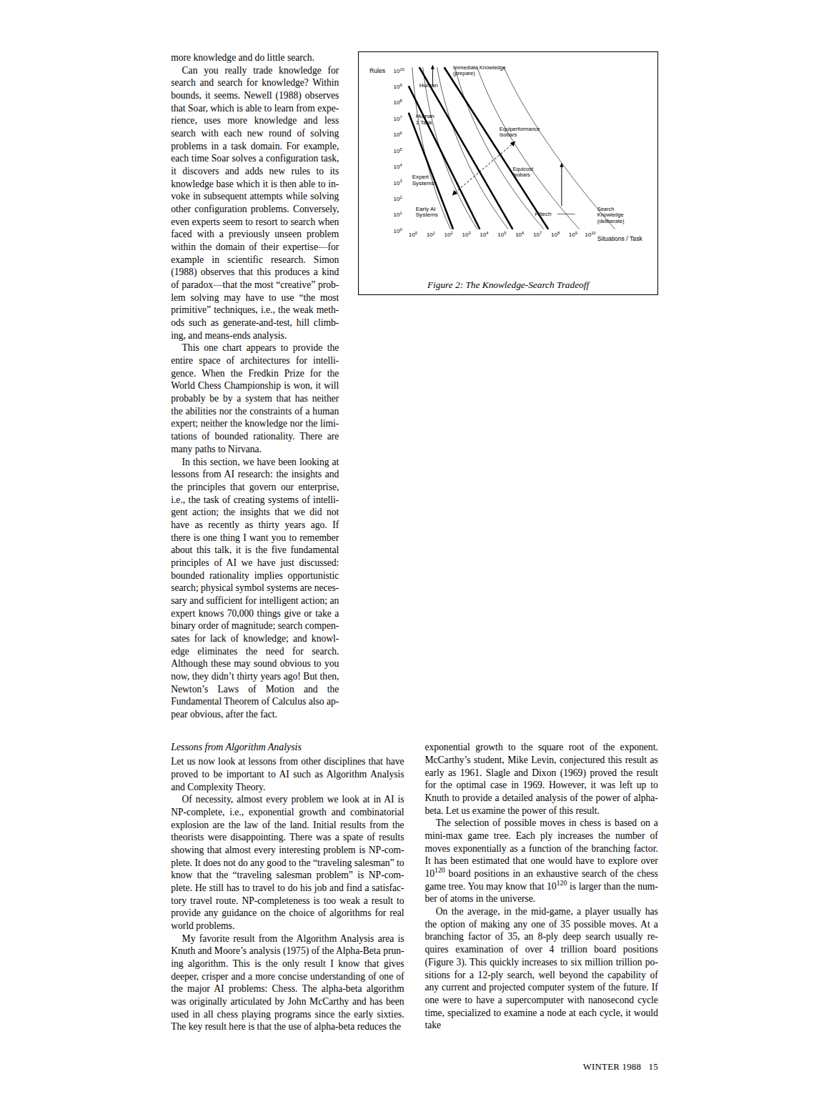more knowledge and do little search.
Can you really trade knowledge for search and search for knowledge? Within bounds, it seems. Newell (1988) observes that Soar, which is able to learn from experience, uses more knowledge and less search with each new round of solving problems in a task domain. For example, each time Soar solves a configuration task, it discovers and adds new rules to its knowledge base which it is then able to invoke in subsequent attempts while solving other configuration problems. Conversely, even experts seem to resort to search when faced with a previously unseen problem within the domain of their expertise—for example in scientific research. Simon (1988) observes that this produces a kind of paradox—that the most “creative” problem solving may have to use “the most primitive” techniques, i.e., the weak methods such as generate-and-test, hill climbing, and means-ends analysis.
This one chart appears to provide the entire space of architectures for intelligence. When the Fredkin Prize for the World Chess Championship is won, it will probably be by a system that has neither the abilities nor the constraints of a human expert; neither the knowledge nor the limitations of bounded rationality. There are many paths to Nirvana.
In this section, we have been looking at lessons from AI research: the insights and the principles that govern our enterprise, i.e., the task of creating systems of intelligent action; the insights that we did not have as recently as thirty years ago. If there is one thing I want you to remember about this talk, it is the five fundamental principles of AI we have just discussed: bounded rationality implies opportunistic search; physical symbol systems are necessary and sufficient for intelligent action; an expert knows 70,000 things give or take a binary order of magnitude; search compensates for lack of knowledge; and knowledge eliminates the need for search. Although these may sound obvious to you now, they didn’t thirty years ago! But then, Newton’s Laws of Motion and the Fundamental Theorem of Calculus also appear obvious, after the fact.
Rules Situations / Task 1010 109 108 107 106 105 104 103 102 101 100 100 101 102 103 104 105 106 107 108 109 1010 Immediate Knowledge (prepare) Human Human 1 Task Equiperformance Isobars Equicost Isobars Expert Systems Early AI Systems Hitech Search Knowledge (deliberate)
Figure 2: The Knowledge-Search Tradeoff
Lessons from Algorithm Analysis
Let us now look at lessons from other disciplines that have proved to be important to AI such as Algorithm Analysis and Complexity Theory.
Of necessity, almost every problem we look at in AI is NP-complete, i.e., exponential growth and combinatorial explosion are the law of the land. Initial results from the theorists were disappointing. There was a spate of results showing that almost every interesting problem is NP-complete. It does not do any good to the “traveling salesman” to know that the “traveling salesman problem” is NP-complete. He still has to travel to do his job and find a satisfactory travel route. NP-completeness is too weak a result to provide any guidance on the choice of algorithms for real world problems.
My favorite result from the Algorithm Analysis area is Knuth and Moore’s analysis (1975) of the Alpha-Beta pruning algorithm. This is the only result I know that gives deeper, crisper and a more concise understanding of one of the major AI problems: Chess. The alpha-beta algorithm was originally articulated by John McCarthy and has been used in all chess playing programs since the early sixties. The key result here is that the use of alpha-beta reduces the
exponential growth to the square root of the exponent. McCarthy’s student, Mike Levin, conjectured this result as early as 1961. Slagle and Dixon (1969) proved the result for the optimal case in 1969. However, it was left up to Knuth to provide a detailed analysis of the power of alpha-beta. Let us examine the power of this result.
The selection of possible moves in chess is based on a mini-max game tree. Each ply increases the number of moves exponentially as a function of the branching factor. It has been estimated that one would have to explore over 10120 board positions in an exhaustive search of the chess game tree. You may know that 10120 is larger than the number of atoms in the universe.
On the average, in the mid-game, a player usually has the option of making any one of 35 possible moves. At a branching factor of 35, an 8-ply deep search usually requires examination of over 4 trillion board positions (Figure 3). This quickly increases to six million trillion positions for a 12-ply search, well beyond the capability of any current and projected computer system of the future. If one were to have a supercomputer with nanosecond cycle time, specialized to examine a node at each cycle, it would take
WINTER 1988 15